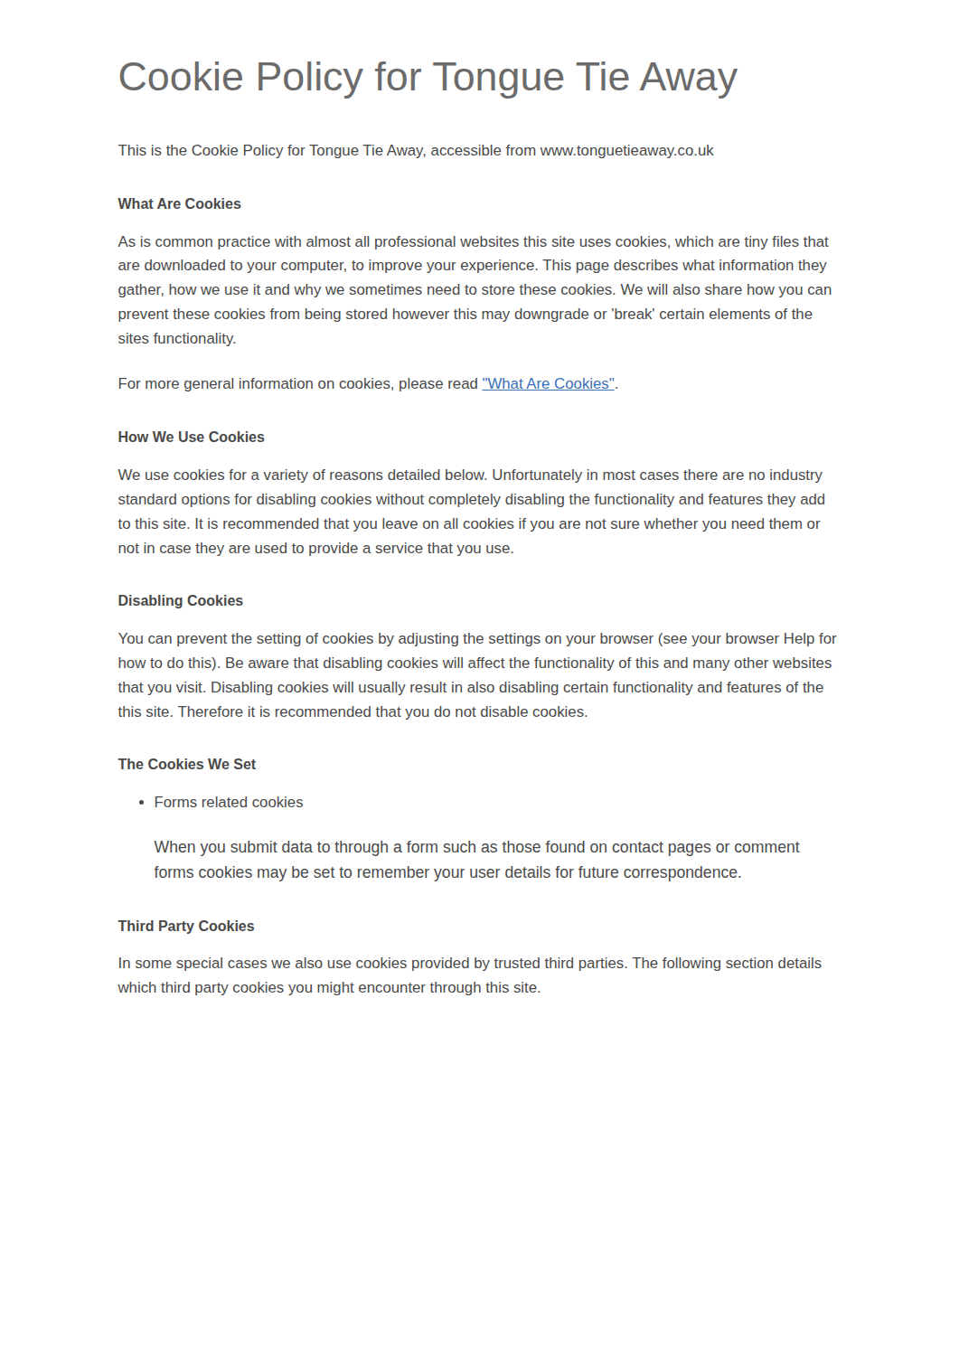Cookie Policy for Tongue Tie Away
This is the Cookie Policy for Tongue Tie Away, accessible from www.tonguetieaway.co.uk
What Are Cookies
As is common practice with almost all professional websites this site uses cookies, which are tiny files that are downloaded to your computer, to improve your experience. This page describes what information they gather, how we use it and why we sometimes need to store these cookies. We will also share how you can prevent these cookies from being stored however this may downgrade or 'break' certain elements of the sites functionality.
For more general information on cookies, please read "What Are Cookies".
How We Use Cookies
We use cookies for a variety of reasons detailed below. Unfortunately in most cases there are no industry standard options for disabling cookies without completely disabling the functionality and features they add to this site. It is recommended that you leave on all cookies if you are not sure whether you need them or not in case they are used to provide a service that you use.
Disabling Cookies
You can prevent the setting of cookies by adjusting the settings on your browser (see your browser Help for how to do this). Be aware that disabling cookies will affect the functionality of this and many other websites that you visit. Disabling cookies will usually result in also disabling certain functionality and features of the this site. Therefore it is recommended that you do not disable cookies.
The Cookies We Set
Forms related cookies
When you submit data to through a form such as those found on contact pages or comment forms cookies may be set to remember your user details for future correspondence.
Third Party Cookies
In some special cases we also use cookies provided by trusted third parties. The following section details which third party cookies you might encounter through this site.